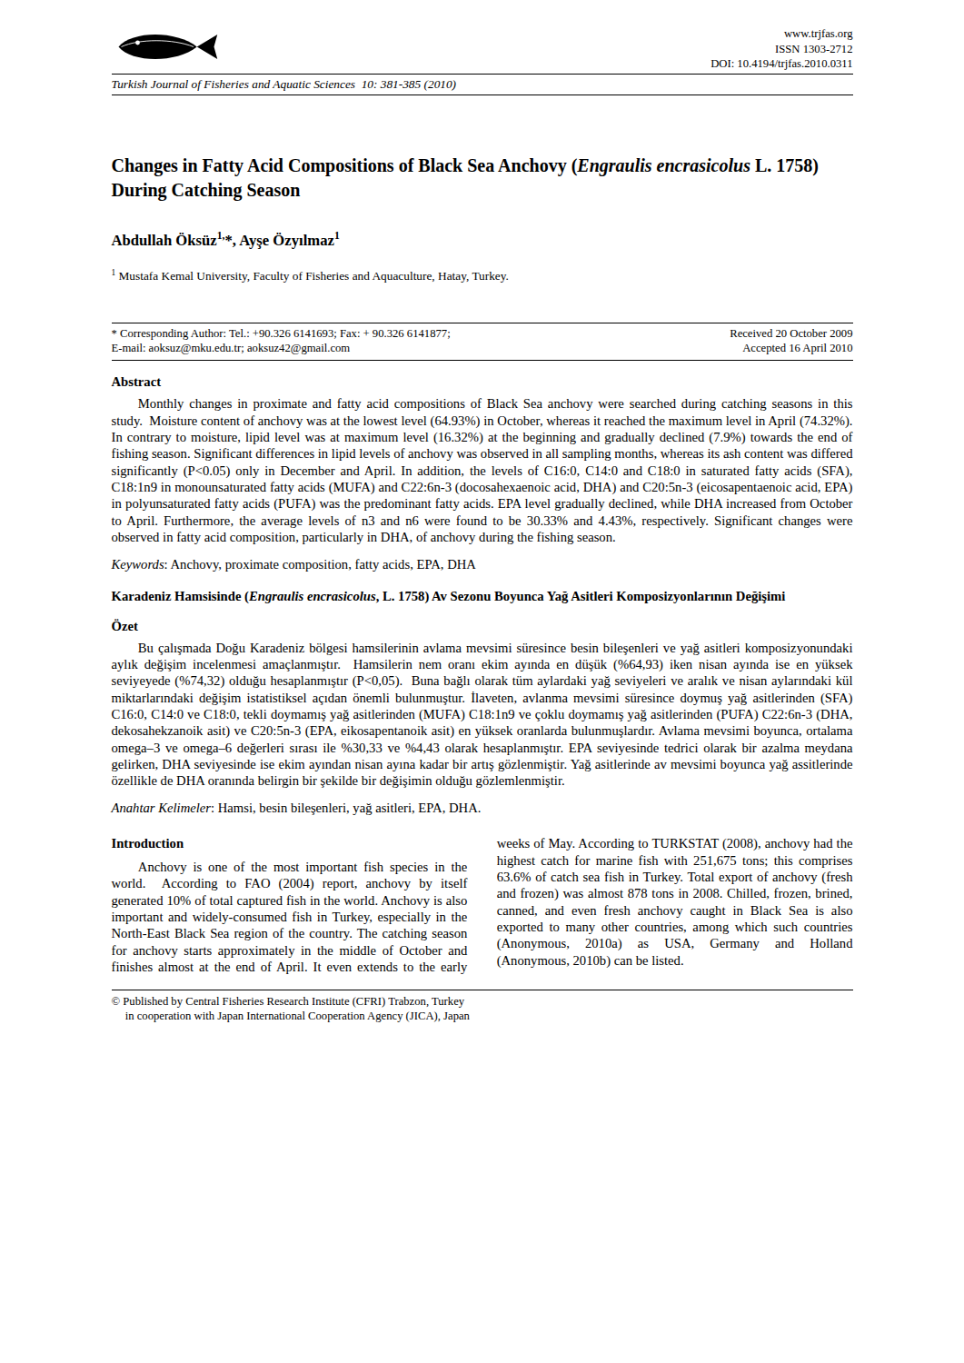www.trjfas.org
ISSN 1303-2712
DOI: 10.4194/trjfas.2010.0311
Turkish Journal of Fisheries and Aquatic Sciences 10: 381-385 (2010)
Changes in Fatty Acid Compositions of Black Sea Anchovy (Engraulis encrasicolus L. 1758) During Catching Season
Abdullah Öksüz1,*, Ayşe Özyılmaz1
1 Mustafa Kemal University, Faculty of Fisheries and Aquaculture, Hatay, Turkey.
* Corresponding Author: Tel.: +90.326 6141693; Fax: + 90.326 6141877;
E-mail: aoksuz@mku.edu.tr; aoksuz42@gmail.com
Received 20 October 2009
Accepted 16 April 2010
Abstract
Monthly changes in proximate and fatty acid compositions of Black Sea anchovy were searched during catching seasons in this study. Moisture content of anchovy was at the lowest level (64.93%) in October, whereas it reached the maximum level in April (74.32%). In contrary to moisture, lipid level was at maximum level (16.32%) at the beginning and gradually declined (7.9%) towards the end of fishing season. Significant differences in lipid levels of anchovy was observed in all sampling months, whereas its ash content was differed significantly (P<0.05) only in December and April. In addition, the levels of C16:0, C14:0 and C18:0 in saturated fatty acids (SFA), C18:1n9 in monounsaturated fatty acids (MUFA) and C22:6n-3 (docosahexaenoic acid, DHA) and C20:5n-3 (eicosapentaenoic acid, EPA) in polyunsaturated fatty acids (PUFA) was the predominant fatty acids. EPA level gradually declined, while DHA increased from October to April. Furthermore, the average levels of n3 and n6 were found to be 30.33% and 4.43%, respectively. Significant changes were observed in fatty acid composition, particularly in DHA, of anchovy during the fishing season.
Keywords: Anchovy, proximate composition, fatty acids, EPA, DHA
Karadeniz Hamsisinde (Engraulis encrasicolus, L. 1758) Av Sezonu Boyunca Yağ Asitleri Komposizyonlarının Değişimi
Özet
Bu çalışmada Doğu Karadeniz bölgesi hamsilerinin avlama mevsimi süresince besin bileşenleri ve yağ asitleri komposizyonundaki aylık değişim incelenmesi amaçlanmıştır. Hamsilerin nem oranı ekim ayında en düşük (%64,93) iken nisan ayında ise en yüksek seviyeyede (%74,32) olduğu hesaplanmıştır (P<0,05). Buna bağlı olarak tüm aylardaki yağ seviyeleri ve aralık ve nisan aylarındaki kül miktarlarındaki değişim istatistiksel açıdan önemli bulunmuştur. İlaveten, avlanma mevsimi süresince doymuş yağ asitlerinden (SFA) C16:0, C14:0 ve C18:0, tekli doymamış yağ asitlerinden (MUFA) C18:1n9 ve çoklu doymamış yağ asitlerinden (PUFA) C22:6n-3 (DHA, dekosahekzanoik asit) ve C20:5n-3 (EPA, eikosapentanoik asit) en yüksek oranlarda bulunmuşlardır. Avlama mevsimi boyunca, ortalama omega–3 ve omega–6 değerleri sırası ile %30,33 ve %4,43 olarak hesaplanmıştır. EPA seviyesinde tedrici olarak bir azalma meydana gelirken, DHA seviyesinde ise ekim ayından nisan ayına kadar bir artış gözlenmiştir. Yağ asitlerinde av mevsimi boyunca yağ assitlerinde özellikle de DHA oranında belirgin bir şekilde bir değişimin olduğu gözlemlenmiştir.
Anahtar Kelimeler: Hamsi, besin bileşenleri, yağ asitleri, EPA, DHA.
Introduction
Anchovy is one of the most important fish species in the world. According to FAO (2004) report, anchovy by itself generated 10% of total captured fish in the world. Anchovy is also important and widely-consumed fish in Turkey, especially in the North-East Black Sea region of the country. The catching season for anchovy starts approximately in the middle of October and finishes almost at the end of April. It even extends to the early weeks of May. According to TURKSTAT (2008), anchovy had the highest catch for marine fish with 251,675 tons; this comprises 63.6% of catch sea fish in Turkey. Total export of anchovy (fresh and frozen) was almost 878 tons in 2008. Chilled, frozen, brined, canned, and even fresh anchovy caught in Black Sea is also exported to many other countries, among which such countries (Anonymous, 2010a) as USA, Germany and Holland (Anonymous, 2010b) can be listed.
© Published by Central Fisheries Research Institute (CFRI) Trabzon, Turkey
in cooperation with Japan International Cooperation Agency (JICA), Japan